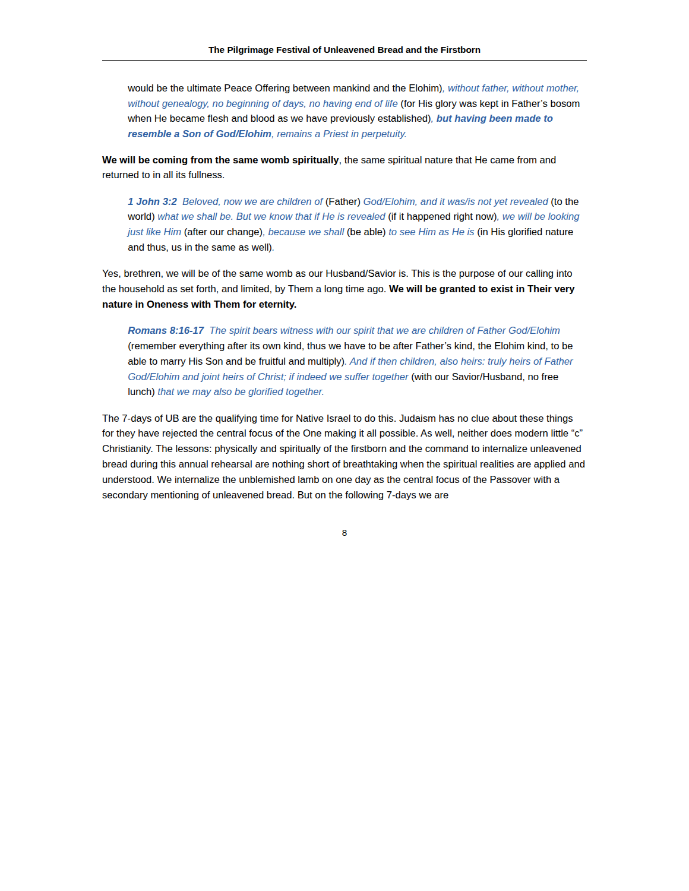The Pilgrimage Festival of Unleavened Bread and the Firstborn
would be the ultimate Peace Offering between mankind and the Elohim), without father, without mother, without genealogy, no beginning of days, no having end of life (for His glory was kept in Father’s bosom when He became flesh and blood as we have previously established), but having been made to resemble a Son of God/Elohim, remains a Priest in perpetuity.
We will be coming from the same womb spiritually, the same spiritual nature that He came from and returned to in all its fullness.
1 John 3:2 Beloved, now we are children of (Father) God/Elohim, and it was/is not yet revealed (to the world) what we shall be. But we know that if He is revealed (if it happened right now), we will be looking just like Him (after our change), because we shall (be able) to see Him as He is (in His glorified nature and thus, us in the same as well).
Yes, brethren, we will be of the same womb as our Husband/Savior is. This is the purpose of our calling into the household as set forth, and limited, by Them a long time ago. We will be granted to exist in Their very nature in Oneness with Them for eternity.
Romans 8:16-17 The spirit bears witness with our spirit that we are children of Father God/Elohim (remember everything after its own kind, thus we have to be after Father’s kind, the Elohim kind, to be able to marry His Son and be fruitful and multiply). And if then children, also heirs: truly heirs of Father God/Elohim and joint heirs of Christ; if indeed we suffer together (with our Savior/Husband, no free lunch) that we may also be glorified together.
The 7-days of UB are the qualifying time for Native Israel to do this. Judaism has no clue about these things for they have rejected the central focus of the One making it all possible. As well, neither does modern little “c” Christianity. The lessons: physically and spiritually of the firstborn and the command to internalize unleavened bread during this annual rehearsal are nothing short of breathtaking when the spiritual realities are applied and understood. We internalize the unblemished lamb on one day as the central focus of the Passover with a secondary mentioning of unleavened bread. But on the following 7-days we are
8